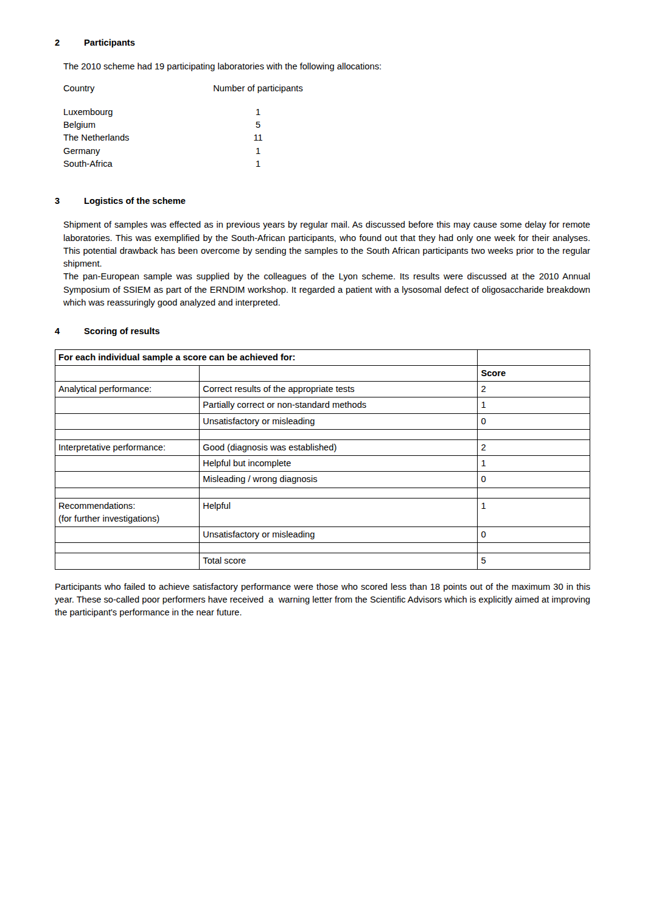2 Participants
The 2010 scheme had 19 participating laboratories with the following allocations:
| Country | Number of participants |
| Luxembourg | 1 |
| Belgium | 5 |
| The Netherlands | 11 |
| Germany | 1 |
| South-Africa | 1 |
3 Logistics of the scheme
Shipment of samples was effected as in previous years by regular mail. As discussed before this may cause some delay for remote laboratories. This was exemplified by the South-African participants, who found out that they had only one week for their analyses. This potential drawback has been overcome by sending the samples to the South African participants two weeks prior to the regular shipment.
The pan-European sample was supplied by the colleagues of the Lyon scheme. Its results were discussed at the 2010 Annual Symposium of SSIEM as part of the ERNDIM workshop. It regarded a patient with a lysosomal defect of oligosaccharide breakdown which was reassuringly good analyzed and interpreted.
4 Scoring of results
| For each individual sample a score can be achieved for: | |
| | | Score |
| Analytical performance: | Correct results of the appropriate tests | 2 |
| | Partially correct or non-standard methods | 1 |
| | Unsatisfactory or misleading | 0 |
| Interpretative performance: | Good (diagnosis was established) | 2 |
| | Helpful but incomplete | 1 |
| | Misleading / wrong diagnosis | 0 |
| Recommendations: (for further investigations) | Helpful | 1 |
| | Unsatisfactory or misleading | 0 |
| | Total score | 5 |
Participants who failed to achieve satisfactory performance were those who scored less than 18 points out of the maximum 30 in this year. These so-called poor performers have received a warning letter from the Scientific Advisors which is explicitly aimed at improving the participant's performance in the near future.